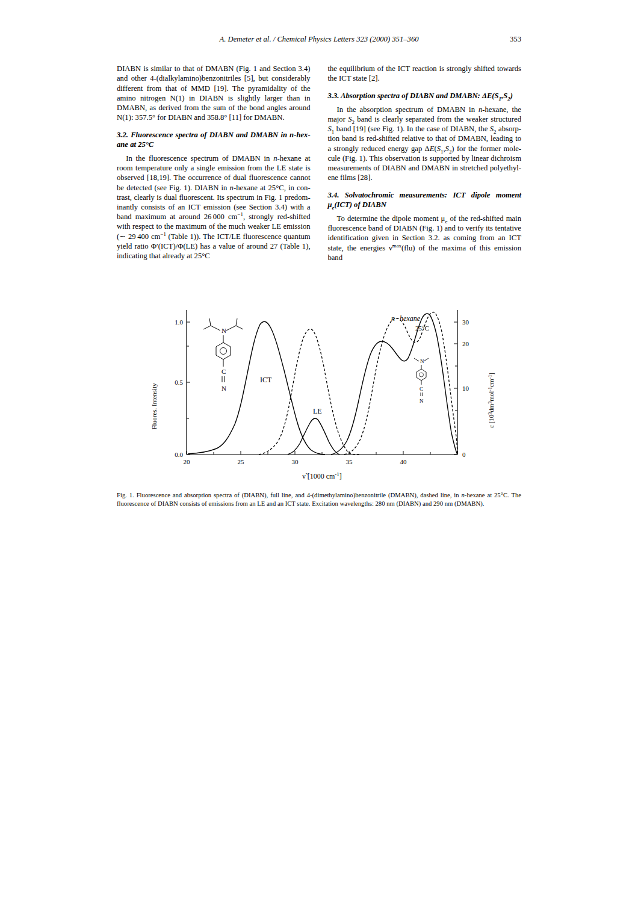A. Demeter et al. / Chemical Physics Letters 323 (2000) 351–360 353
DIABN is similar to that of DMABN (Fig. 1 and Section 3.4) and other 4-(dialkylamino)benzonitriles [5], but considerably different from that of MMD [19]. The pyramidality of the amino nitrogen N(1) in DIABN is slightly larger than in DMABN, as derived from the sum of the bond angles around N(1): 357.5° for DIABN and 358.8° [11] for DMABN.
3.2. Fluorescence spectra of DIABN and DMABN in n-hexane at 25°C
In the fluorescence spectrum of DMABN in n-hexane at room temperature only a single emission from the LE state is observed [18,19]. The occurrence of dual fluorescence cannot be detected (see Fig. 1). DIABN in n-hexane at 25°C, in contrast, clearly is dual fluorescent. Its spectrum in Fig. 1 predominantly consists of an ICT emission (see Section 3.4) with a band maximum at around 26 000 cm−1, strongly red-shifted with respect to the maximum of the much weaker LE emission (∼ 29 400 cm−1 (Table 1)). The ICT/LE fluorescence quantum yield ratio Φ′(ICT)/Φ(LE) has a value of around 27 (Table 1), indicating that already at 25°C
the equilibrium of the ICT reaction is strongly shifted towards the ICT state [2].
3.3. Absorption spectra of DIABN and DMABN: ΔE(S1,S2)
In the absorption spectrum of DMABN in n-hexane, the major S2 band is clearly separated from the weaker structured S1 band [19] (see Fig. 1). In the case of DIABN, the S2 absorption band is red-shifted relative to that of DMABN, leading to a strongly reduced energy gap ΔE(S1,S2) for the former molecule (Fig. 1). This observation is supported by linear dichroism measurements of DIABN and DMABN in stretched polyethylene films [28].
3.4. Solvatochromic measurements: ICT dipole moment μe(ICT) of DIABN
To determine the dipole moment μe of the red-shifted main fluorescence band of DIABN (Fig. 1) and to verify its tentative identification given in Section 3.2. as coming from an ICT state, the energies ν̃max(flu) of the maxima of this emission band
20 25 30 35 40 0.0 0.5 1.0 0 10 20 30 Fluores. Intensity ε [103dm3mol-1cm-1] ν̃ [1000 cm-1] n−hexane 25°C ICT LE N C N N C N
Fig. 1. Fluorescence and absorption spectra of (DIABN), full line, and 4-(dimethylamino)benzonitrile (DMABN), dashed line, in n-hexane at 25°C. The fluorescence of DIABN consists of emissions from an LE and an ICT state. Excitation wavelengths: 280 nm (DIABN) and 290 nm (DMABN).